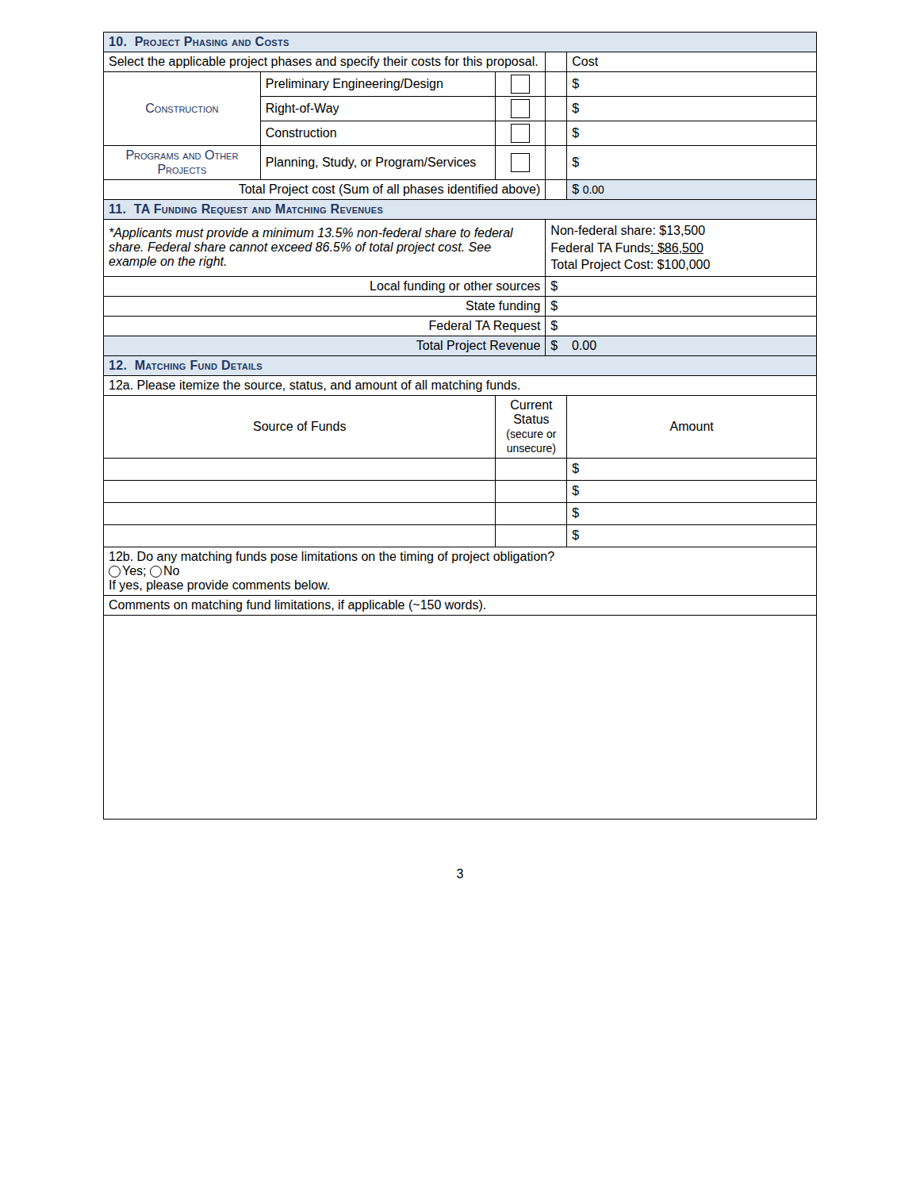| 10. Project Phasing and Costs |
| Select the applicable project phases and specify their costs for this proposal. | | Cost |
| Construction | Preliminary Engineering/Design | | | $ |
| Right-of-Way | | | $ |
| Construction | | | $ |
| Programs and Other Projects | Planning, Study, or Program/Services | | | $ |
| Total Project cost (Sum of all phases identified above) | | $ 0.00 |
| 11. TA Funding Request and Matching Revenues |
| *Applicants must provide a minimum 13.5% non-federal share to federal share. Federal share cannot exceed 86.5% of total project cost. See example on the right. | Non-federal share: $13,500 Federal TA Funds : $86,500 Total Project Cost: $100,000 |
| Local funding or other sources | $ |
| State funding | $ |
| Federal TA Request | $ |
| Total Project Revenue | $ 0.00 |
| 12. Matching Fund Details |
| 12a. Please itemize the source, status, and amount of all matching funds. |
| Source of Funds | Current Status (secure or unsecure) | Amount |
| | | $ |
| | | $ |
| | | $ |
| | | $ |
| 12b. Do any matching funds pose limitations on the timing of project obligation? Yes; No If yes, please provide comments below. |
| Comments on matching fund limitations, if applicable (~150 words). |
3